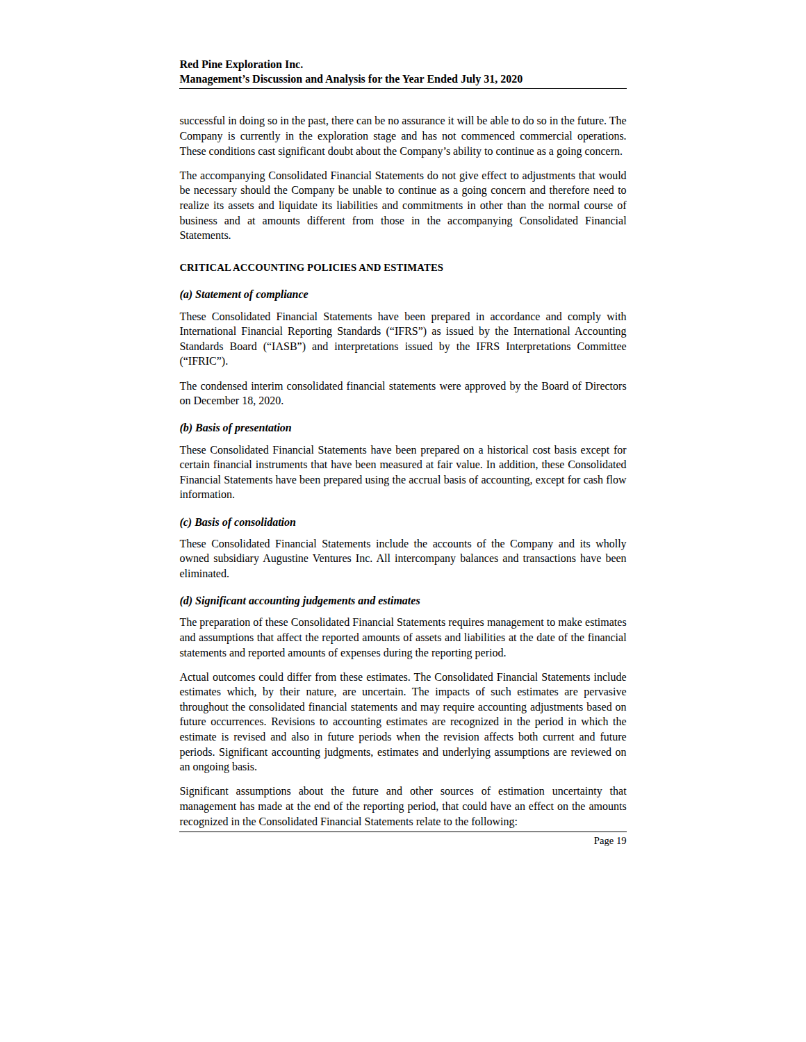Red Pine Exploration Inc.
Management’s Discussion and Analysis for the Year Ended July 31, 2020
successful in doing so in the past, there can be no assurance it will be able to do so in the future. The Company is currently in the exploration stage and has not commenced commercial operations. These conditions cast significant doubt about the Company’s ability to continue as a going concern.
The accompanying Consolidated Financial Statements do not give effect to adjustments that would be necessary should the Company be unable to continue as a going concern and therefore need to realize its assets and liquidate its liabilities and commitments in other than the normal course of business and at amounts different from those in the accompanying Consolidated Financial Statements.
CRITICAL ACCOUNTING POLICIES AND ESTIMATES
(a) Statement of compliance
These Consolidated Financial Statements have been prepared in accordance and comply with International Financial Reporting Standards (“IFRS”) as issued by the International Accounting Standards Board (“IASB”) and interpretations issued by the IFRS Interpretations Committee (“IFRIC”).
The condensed interim consolidated financial statements were approved by the Board of Directors on December 18, 2020.
(b) Basis of presentation
These Consolidated Financial Statements have been prepared on a historical cost basis except for certain financial instruments that have been measured at fair value. In addition, these Consolidated Financial Statements have been prepared using the accrual basis of accounting, except for cash flow information.
(c) Basis of consolidation
These Consolidated Financial Statements include the accounts of the Company and its wholly owned subsidiary Augustine Ventures Inc. All intercompany balances and transactions have been eliminated.
(d) Significant accounting judgements and estimates
The preparation of these Consolidated Financial Statements requires management to make estimates and assumptions that affect the reported amounts of assets and liabilities at the date of the financial statements and reported amounts of expenses during the reporting period.
Actual outcomes could differ from these estimates. The Consolidated Financial Statements include estimates which, by their nature, are uncertain. The impacts of such estimates are pervasive throughout the consolidated financial statements and may require accounting adjustments based on future occurrences. Revisions to accounting estimates are recognized in the period in which the estimate is revised and also in future periods when the revision affects both current and future periods. Significant accounting judgments, estimates and underlying assumptions are reviewed on an ongoing basis.
Significant assumptions about the future and other sources of estimation uncertainty that management has made at the end of the reporting period, that could have an effect on the amounts recognized in the Consolidated Financial Statements relate to the following:
Page 19